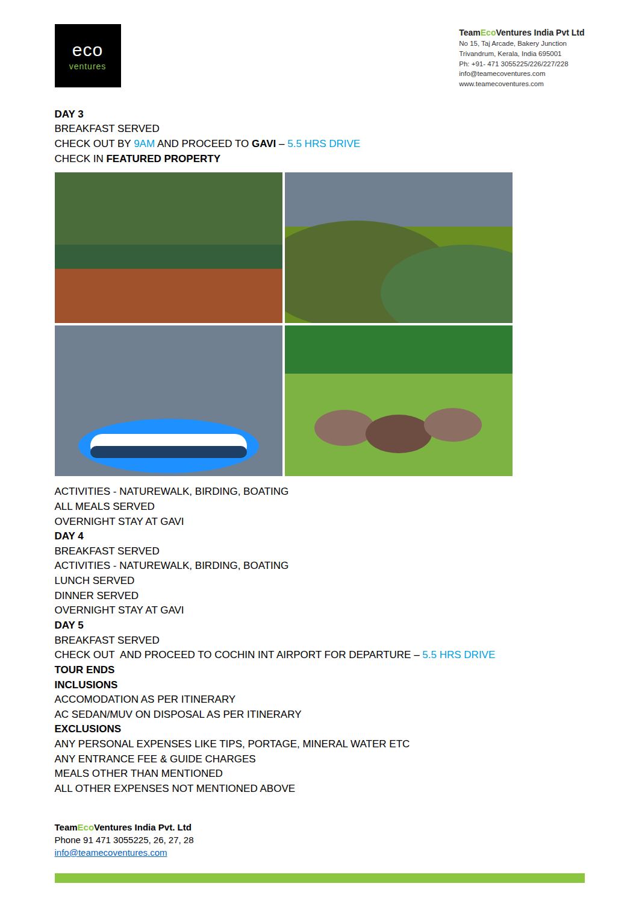eco
ventures
TeamEco Ventures India Pvt Ltd
No 15, Taj Arcade, Bakery Junction
Trivandrum, Kerala, India 695001
Ph: +91- 471 3055225/226/227/228
info@teamecoventures.com
www.teamecoventures.com
DAY 3
BREAKFAST SERVED
CHECK OUT BY 9AM AND PROCEED TO GAVI – 5.5 HRS DRIVE
CHECK IN FEATURED PROPERTY
ACTIVITIES - NATUREWALK, BIRDING, BOATING
ALL MEALS SERVED
OVERNIGHT STAY AT GAVI
DAY 4
BREAKFAST SERVED
ACTIVITIES - NATUREWALK, BIRDING, BOATING
LUNCH SERVED
DINNER SERVED
OVERNIGHT STAY AT GAVI
DAY 5
BREAKFAST SERVED
CHECK OUT AND PROCEED TO COCHIN INT AIRPORT FOR DEPARTURE – 5.5 HRS DRIVE
TOUR ENDS
INCLUSIONS
ACCOMODATION AS PER ITINERARY
AC SEDAN/MUV ON DISPOSAL AS PER ITINERARY
EXCLUSIONS
ANY PERSONAL EXPENSES LIKE TIPS, PORTAGE, MINERAL WATER ETC
ANY ENTRANCE FEE & GUIDE CHARGES
MEALS OTHER THAN MENTIONED
ALL OTHER EXPENSES NOT MENTIONED ABOVE
TeamEco Ventures India Pvt. Ltd
Phone 91 471 3055225, 26, 27, 28
info@teamecoventures.com